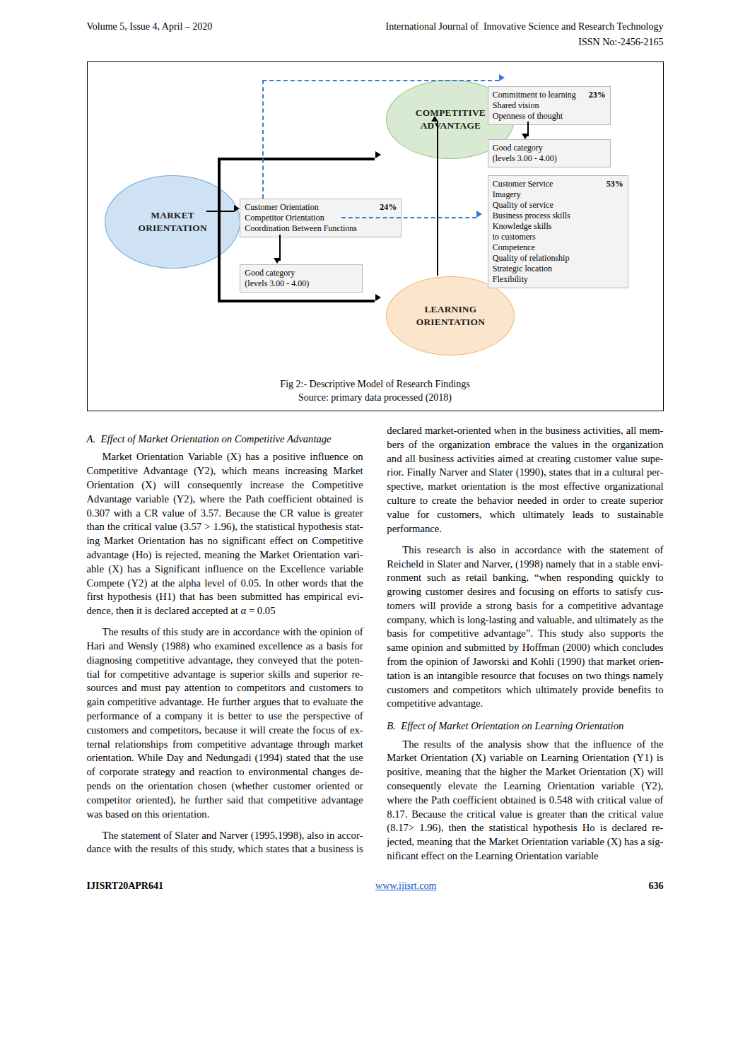Volume 5, Issue 4, April – 2020
International Journal of Innovative Science and Research Technology
ISSN No:-2456-2165
MARKET
ORIENTATION
COMPETITIVE
ADVANTAGE
LEARNING
ORIENTATION
23% Commitment to learning
Shared vision
Openness of thought
Good category
(levels 3.00 - 4.00)
24% Customer Orientation
Competitor Orientation
Coordination Between Functions
Good category
(levels 3.00 - 4.00)
53% Customer Service
Imagery
Quality of service
Business process skills
Knowledge skills
to customers
Competence
Quality of relationship
Strategic location
Flexibility
Fig 2:- Descriptive Model of Research Findings Source: primary data processed (2018)
A. Effect of Market Orientation on Competitive Advantage
Market Orientation Variable (X) has a positive influence on Competitive Advantage (Y2), which means increasing Market Orientation (X) will consequently increase the Competitive Advantage variable (Y2), where the Path coefficient obtained is 0.307 with a CR value of 3.57. Because the CR value is greater than the critical value (3.57 > 1.96), the statistical hypothesis stating Market Orientation has no significant effect on Competitive advantage (Ho) is rejected, meaning the Market Orientation variable (X) has a Significant influence on the Excellence variable Compete (Y2) at the alpha level of 0.05. In other words that the first hypothesis (H1) that has been submitted has empirical evidence, then it is declared accepted at α = 0.05
The results of this study are in accordance with the opinion of Hari and Wensly (1988) who examined excellence as a basis for diagnosing competitive advantage, they conveyed that the potential for competitive advantage is superior skills and superior resources and must pay attention to competitors and customers to gain competitive advantage. He further argues that to evaluate the performance of a company it is better to use the perspective of customers and competitors, because it will create the focus of external relationships from competitive advantage through market orientation. While Day and Nedungadi (1994) stated that the use of corporate strategy and reaction to environmental changes depends on the orientation chosen (whether customer oriented or competitor oriented), he further said that competitive advantage was based on this orientation.
The statement of Slater and Narver (1995,1998), also in accordance with the results of this study, which states that a business is declared market-oriented when in the business activities, all members of the organization embrace the values in the organization and all business activities aimed at creating customer value superior. Finally Narver and Slater (1990), states that in a cultural perspective, market orientation is the most effective organizational culture to create the behavior needed in order to create superior value for customers, which ultimately leads to sustainable performance.
This research is also in accordance with the statement of Reicheld in Slater and Narver, (1998) namely that in a stable environment such as retail banking, “when responding quickly to growing customer desires and focusing on efforts to satisfy customers will provide a strong basis for a competitive advantage company, which is long-lasting and valuable, and ultimately as the basis for competitive advantage”. This study also supports the same opinion and submitted by Hoffman (2000) which concludes from the opinion of Jaworski and Kohli (1990) that market orientation is an intangible resource that focuses on two things namely customers and competitors which ultimately provide benefits to competitive advantage.
B. Effect of Market Orientation on Learning Orientation
The results of the analysis show that the influence of the Market Orientation (X) variable on Learning Orientation (Y1) is positive, meaning that the higher the Market Orientation (X) will consequently elevate the Learning Orientation variable (Y2), where the Path coefficient obtained is 0.548 with critical value of 8.17. Because the critical value is greater than the critical value (8.17> 1.96), then the statistical hypothesis Ho is declared rejected, meaning that the Market Orientation variable (X) has a significant effect on the Learning Orientation variable
IJISRT20APR641
www.ijisrt.com
636